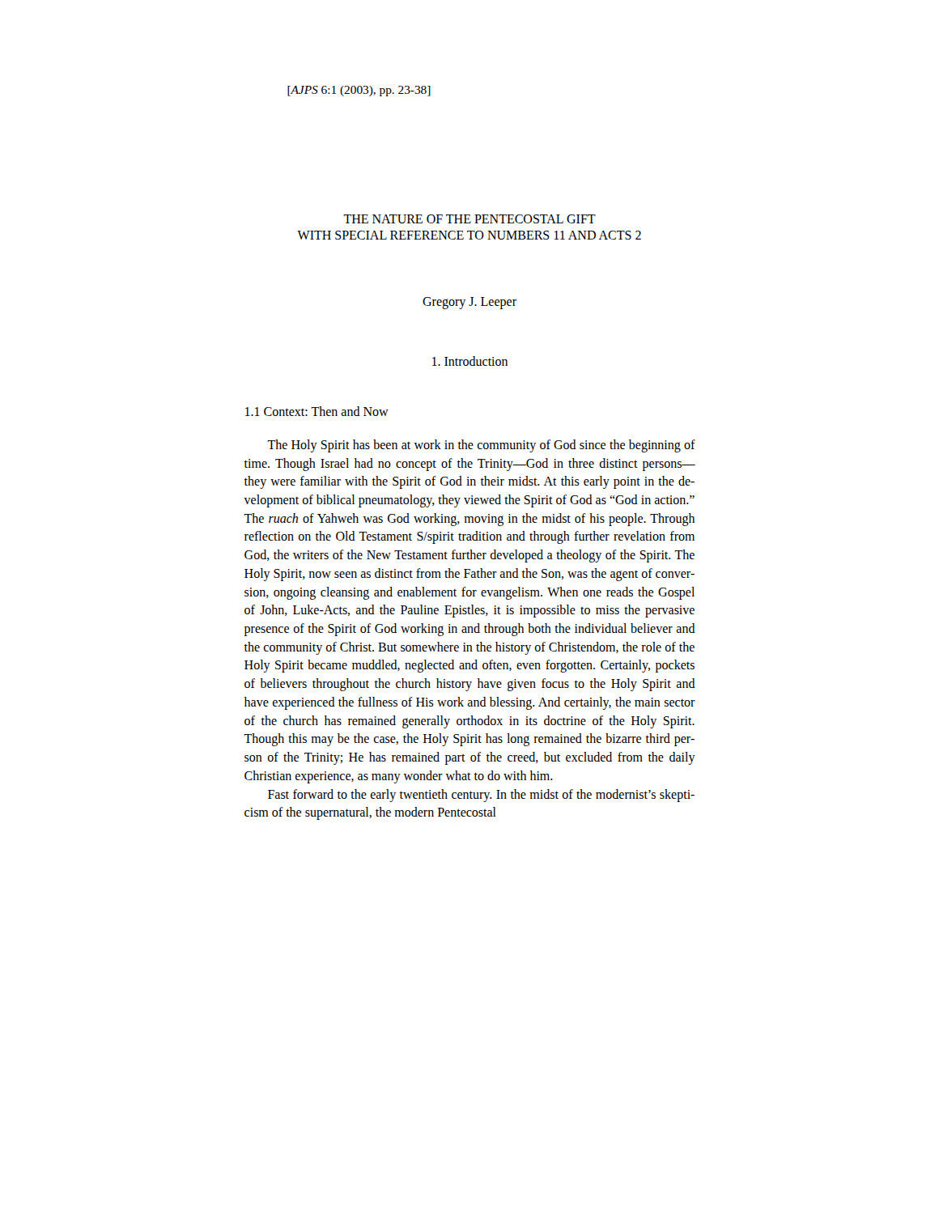[AJPS 6:1 (2003), pp. 23-38]
THE NATURE OF THE PENTECOSTAL GIFT
WITH SPECIAL REFERENCE TO NUMBERS 11 AND ACTS 2
Gregory J. Leeper
1. Introduction
1.1 Context: Then and Now
The Holy Spirit has been at work in the community of God since the beginning of time. Though Israel had no concept of the Trinity—God in three distinct persons—they were familiar with the Spirit of God in their midst. At this early point in the development of biblical pneumatology, they viewed the Spirit of God as “God in action.” The ruach of Yahweh was God working, moving in the midst of his people. Through reflection on the Old Testament S/spirit tradition and through further revelation from God, the writers of the New Testament further developed a theology of the Spirit. The Holy Spirit, now seen as distinct from the Father and the Son, was the agent of conversion, ongoing cleansing and enablement for evangelism. When one reads the Gospel of John, Luke-Acts, and the Pauline Epistles, it is impossible to miss the pervasive presence of the Spirit of God working in and through both the individual believer and the community of Christ. But somewhere in the history of Christendom, the role of the Holy Spirit became muddled, neglected and often, even forgotten. Certainly, pockets of believers throughout the church history have given focus to the Holy Spirit and have experienced the fullness of His work and blessing. And certainly, the main sector of the church has remained generally orthodox in its doctrine of the Holy Spirit. Though this may be the case, the Holy Spirit has long remained the bizarre third person of the Trinity; He has remained part of the creed, but excluded from the daily Christian experience, as many wonder what to do with him.
Fast forward to the early twentieth century. In the midst of the modernist’s skepticism of the supernatural, the modern Pentecostal